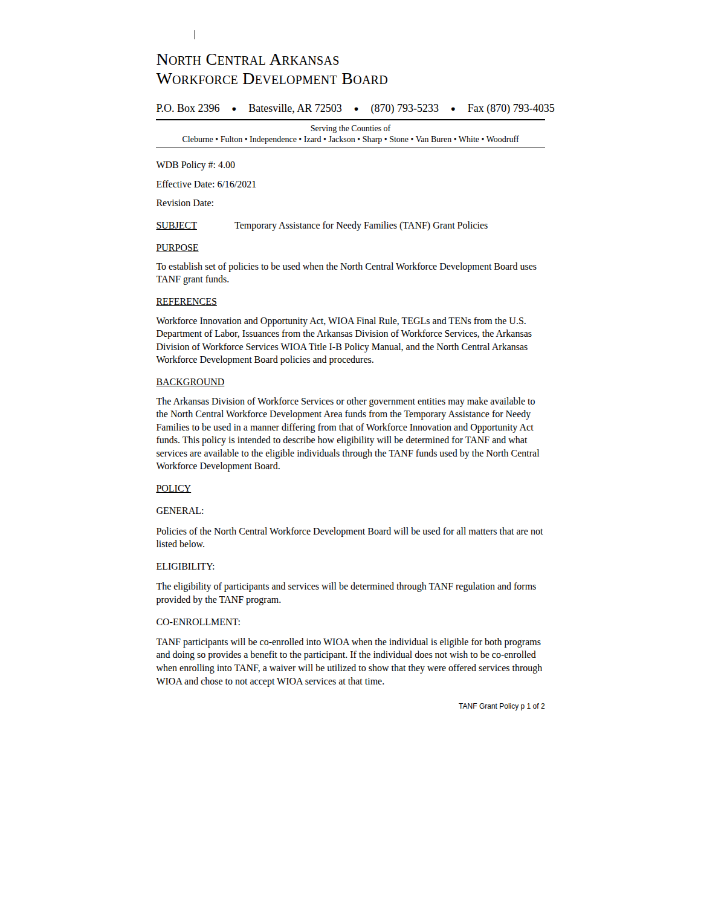North Central Arkansas
Workforce Development Board
P.O. Box 2396 ● Batesville, AR 72503 ● (870) 793-5233 ● Fax (870) 793-4035
Serving the Counties of
Cleburne • Fulton • Independence • Izard • Jackson • Sharp • Stone • Van Buren • White • Woodruff
WDB Policy #: 4.00
Effective Date: 6/16/2021
Revision Date:
SUBJECT Temporary Assistance for Needy Families (TANF) Grant Policies
PURPOSE
To establish set of policies to be used when the North Central Workforce Development Board uses TANF grant funds.
REFERENCES
Workforce Innovation and Opportunity Act, WIOA Final Rule, TEGLs and TENs from the U.S. Department of Labor, Issuances from the Arkansas Division of Workforce Services, the Arkansas Division of Workforce Services WIOA Title I-B Policy Manual, and the North Central Arkansas Workforce Development Board policies and procedures.
BACKGROUND
The Arkansas Division of Workforce Services or other government entities may make available to the North Central Workforce Development Area funds from the Temporary Assistance for Needy Families to be used in a manner differing from that of Workforce Innovation and Opportunity Act funds. This policy is intended to describe how eligibility will be determined for TANF and what services are available to the eligible individuals through the TANF funds used by the North Central Workforce Development Board.
POLICY
GENERAL:
Policies of the North Central Workforce Development Board will be used for all matters that are not listed below.
ELIGIBILITY:
The eligibility of participants and services will be determined through TANF regulation and forms provided by the TANF program.
CO-ENROLLMENT:
TANF participants will be co-enrolled into WIOA when the individual is eligible for both programs and doing so provides a benefit to the participant. If the individual does not wish to be co-enrolled when enrolling into TANF, a waiver will be utilized to show that they were offered services through WIOA and chose to not accept WIOA services at that time.
TANF Grant Policy p 1 of 2